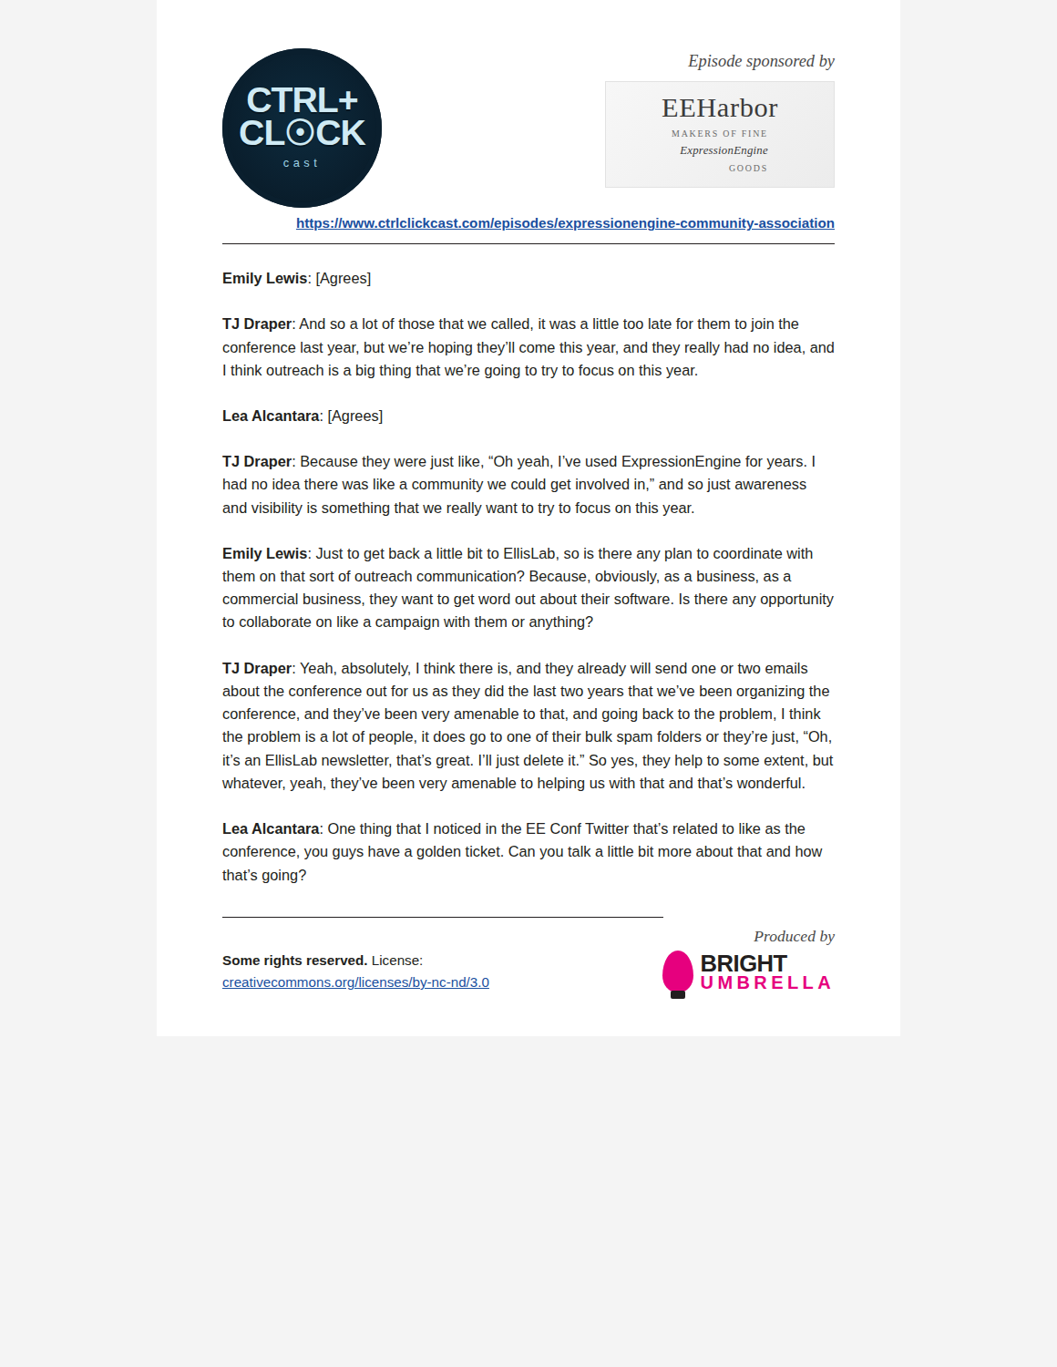CTRL+
CL☉CK
cast
Episode sponsored by
EEHarbor
Makers of Fine ExpressionEngine Goods
https://www.ctrlclickcast.com/episodes/expressionengine-community-association
Emily Lewis: [Agrees]
TJ Draper: And so a lot of those that we called, it was a little too late for them to join the conference last year, but we’re hoping they’ll come this year, and they really had no idea, and I think outreach is a big thing that we’re going to try to focus on this year.
Lea Alcantara: [Agrees]
TJ Draper: Because they were just like, “Oh yeah, I’ve used ExpressionEngine for years. I had no idea there was like a community we could get involved in,” and so just awareness and visibility is something that we really want to try to focus on this year.
Emily Lewis: Just to get back a little bit to EllisLab, so is there any plan to coordinate with them on that sort of outreach communication? Because, obviously, as a business, as a commercial business, they want to get word out about their software. Is there any opportunity to collaborate on like a campaign with them or anything?
TJ Draper: Yeah, absolutely, I think there is, and they already will send one or two emails about the conference out for us as they did the last two years that we’ve been organizing the conference, and they’ve been very amenable to that, and going back to the problem, I think the problem is a lot of people, it does go to one of their bulk spam folders or they’re just, “Oh, it’s an EllisLab newsletter, that’s great. I’ll just delete it.” So yes, they help to some extent, but whatever, yeah, they’ve been very amenable to helping us with that and that’s wonderful.
Lea Alcantara: One thing that I noticed in the EE Conf Twitter that’s related to like as the conference, you guys have a golden ticket. Can you talk a little bit more about that and how that’s going?
Some rights reserved. License: creativecommons.org/licenses/by-nc-nd/3.0
Produced by
BRIGHT
UMBRELLA